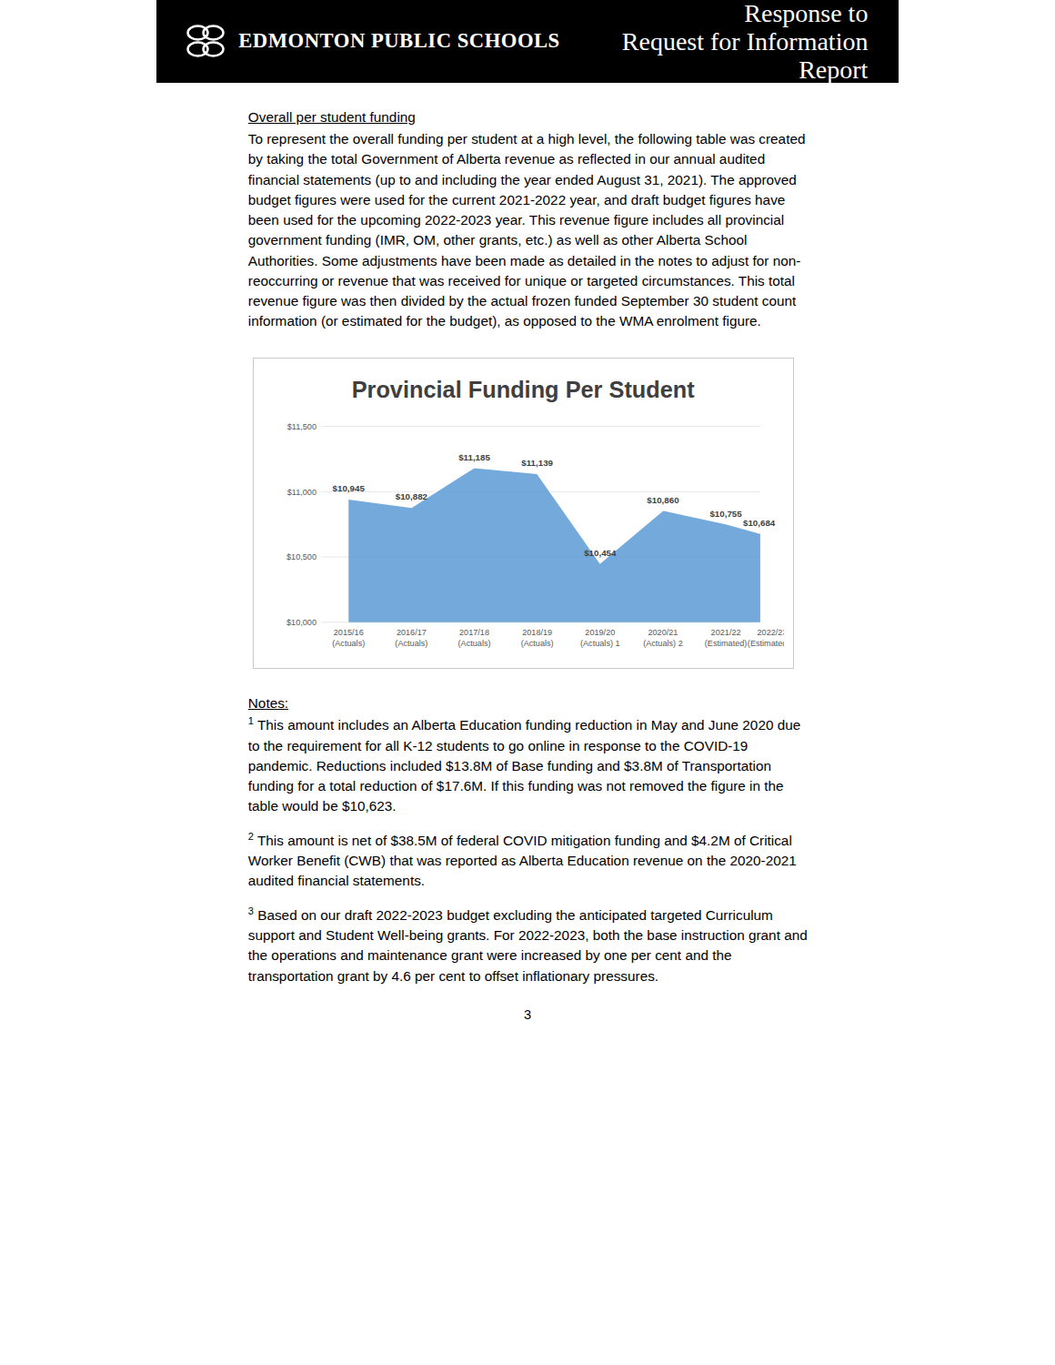EDMONTON PUBLIC SCHOOLS
Response to
Request for Information Report
Overall per student funding
To represent the overall funding per student at a high level, the following table was created by taking the total Government of Alberta revenue as reflected in our annual audited financial statements (up to and including the year ended August 31, 2021). The approved budget figures were used for the current 2021-2022 year, and draft budget figures have been used for the upcoming 2022-2023 year. This revenue figure includes all provincial government funding (IMR, OM, other grants, etc.) as well as other Alberta School Authorities. Some adjustments have been made as detailed in the notes to adjust for non-reoccurring or revenue that was received for unique or targeted circumstances. This total revenue figure was then divided by the actual frozen funded September 30 student count information (or estimated for the budget), as opposed to the WMA enrolment figure.
Provincial Funding Per Student
$11,500 $11,000 $10,500 $10,000 $10,945 $10,882 $11,185 $11,139 $10,454 $10,860 $10,755 $10,684 2015/16(Actuals) 2016/17(Actuals) 2017/18(Actuals) 2018/19(Actuals) 2019/20(Actuals) 1 2020/21(Actuals) 2 2021/22(Estimated) 2022/23(Estimated) 3
Notes:
1 This amount includes an Alberta Education funding reduction in May and June 2020 due to the requirement for all K-12 students to go online in response to the COVID-19 pandemic. Reductions included $13.8M of Base funding and $3.8M of Transportation funding for a total reduction of $17.6M. If this funding was not removed the figure in the table would be $10,623.
2 This amount is net of $38.5M of federal COVID mitigation funding and $4.2M of Critical Worker Benefit (CWB) that was reported as Alberta Education revenue on the 2020-2021 audited financial statements.
3 Based on our draft 2022-2023 budget excluding the anticipated targeted Curriculum support and Student Well-being grants. For 2022-2023, both the base instruction grant and the operations and maintenance grant were increased by one per cent and the transportation grant by 4.6 per cent to offset inflationary pressures.
3